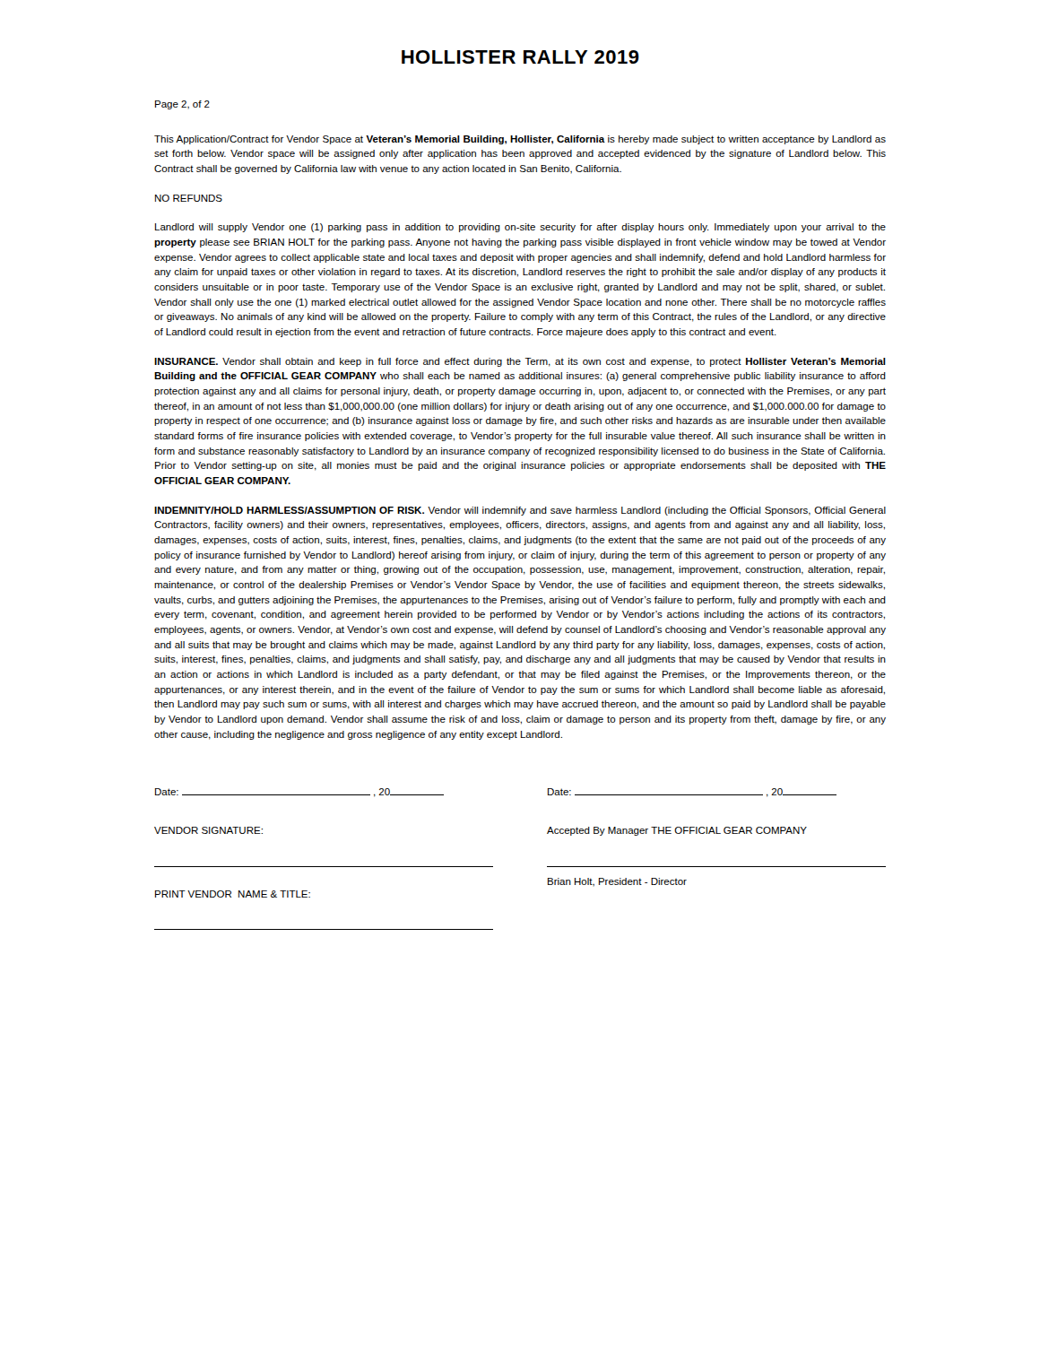HOLLISTER RALLY 2019
Page 2, of 2
This Application/Contract for Vendor Space at Veteran’s Memorial Building, Hollister, California is hereby made subject to written acceptance by Landlord as set forth below. Vendor space will be assigned only after application has been approved and accepted evidenced by the signature of Landlord below. This Contract shall be governed by California law with venue to any action located in San Benito, California.
NO REFUNDS
Landlord will supply Vendor one (1) parking pass in addition to providing on-site security for after display hours only. Immediately upon your arrival to the property please see BRIAN HOLT for the parking pass. Anyone not having the parking pass visible displayed in front vehicle window may be towed at Vendor expense. Vendor agrees to collect applicable state and local taxes and deposit with proper agencies and shall indemnify, defend and hold Landlord harmless for any claim for unpaid taxes or other violation in regard to taxes. At its discretion, Landlord reserves the right to prohibit the sale and/or display of any products it considers unsuitable or in poor taste. Temporary use of the Vendor Space is an exclusive right, granted by Landlord and may not be split, shared, or sublet. Vendor shall only use the one (1) marked electrical outlet allowed for the assigned Vendor Space location and none other. There shall be no motorcycle raffles or giveaways. No animals of any kind will be allowed on the property. Failure to comply with any term of this Contract, the rules of the Landlord, or any directive of Landlord could result in ejection from the event and retraction of future contracts. Force majeure does apply to this contract and event.
INSURANCE. Vendor shall obtain and keep in full force and effect during the Term, at its own cost and expense, to protect Hollister Veteran’s Memorial Building and the OFFICIAL GEAR COMPANY who shall each be named as additional insures: (a) general comprehensive public liability insurance to afford protection against any and all claims for personal injury, death, or property damage occurring in, upon, adjacent to, or connected with the Premises, or any part thereof, in an amount of not less than $1,000,000.00 (one million dollars) for injury or death arising out of any one occurrence, and $1,000.000.00 for damage to property in respect of one occurrence; and (b) insurance against loss or damage by fire, and such other risks and hazards as are insurable under then available standard forms of fire insurance policies with extended coverage, to Vendor’s property for the full insurable value thereof. All such insurance shall be written in form and substance reasonably satisfactory to Landlord by an insurance company of recognized responsibility licensed to do business in the State of California. Prior to Vendor setting-up on site, all monies must be paid and the original insurance policies or appropriate endorsements shall be deposited with THE OFFICIAL GEAR COMPANY.
INDEMNITY/HOLD HARMLESS/ASSUMPTION OF RISK. Vendor will indemnify and save harmless Landlord (including the Official Sponsors, Official General Contractors, facility owners) and their owners, representatives, employees, officers, directors, assigns, and agents from and against any and all liability, loss, damages, expenses, costs of action, suits, interest, fines, penalties, claims, and judgments (to the extent that the same are not paid out of the proceeds of any policy of insurance furnished by Vendor to Landlord) hereof arising from injury, or claim of injury, during the term of this agreement to person or property of any and every nature, and from any matter or thing, growing out of the occupation, possession, use, management, improvement, construction, alteration, repair, maintenance, or control of the dealership Premises or Vendor’s Vendor Space by Vendor, the use of facilities and equipment thereon, the streets sidewalks, vaults, curbs, and gutters adjoining the Premises, the appurtenances to the Premises, arising out of Vendor’s failure to perform, fully and promptly with each and every term, covenant, condition, and agreement herein provided to be performed by Vendor or by Vendor’s actions including the actions of its contractors, employees, agents, or owners. Vendor, at Vendor’s own cost and expense, will defend by counsel of Landlord’s choosing and Vendor’s reasonable approval any and all suits that may be brought and claims which may be made, against Landlord by any third party for any liability, loss, damages, expenses, costs of action, suits, interest, fines, penalties, claims, and judgments and shall satisfy, pay, and discharge any and all judgments that may be caused by Vendor that results in an action or actions in which Landlord is included as a party defendant, or that may be filed against the Premises, or the Improvements thereon, or the appurtenances, or any interest therein, and in the event of the failure of Vendor to pay the sum or sums for which Landlord shall become liable as aforesaid, then Landlord may pay such sum or sums, with all interest and charges which may have accrued thereon, and the amount so paid by Landlord shall be payable by Vendor to Landlord upon demand. Vendor shall assume the risk of and loss, claim or damage to person and its property from theft, damage by fire, or any other cause, including the negligence and gross negligence of any entity except Landlord.
| Date: , 20 VENDOR SIGNATURE: PRINT VENDOR NAME & TITLE: | Date: , 20 Accepted By Manager THE OFFICIAL GEAR COMPANY Brian Holt, President - Director |